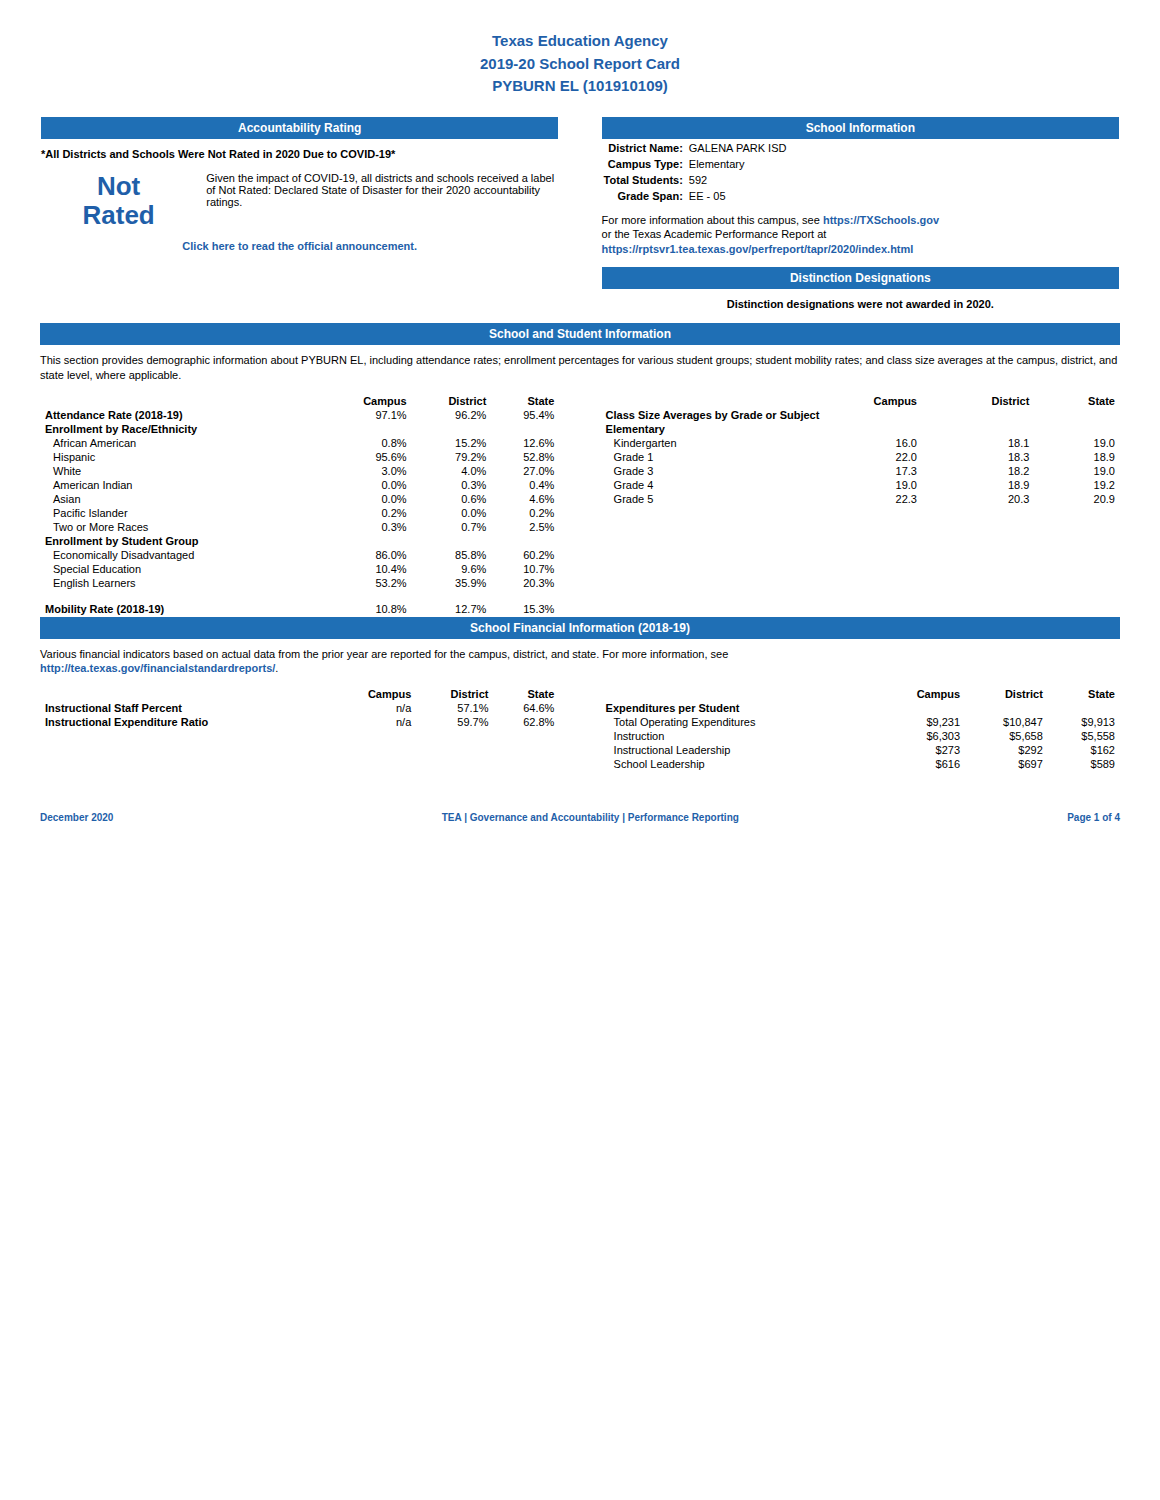Texas Education Agency
2019-20 School Report Card
PYBURN EL (101910109)
| Accountability Rating *All Districts and Schools Were Not Rated in 2020 Due to COVID-19* / Not Rated / Given the impact of COVID-19, all districts and schools received a label of Not Rated: Declared State of Disaster for their 2020 accountability ratings. / Click here to read the official announcement. | School Information / District Name: / GALENA PARK ISD / / Campus Type: / Elementary / / Total Students: / 592 / / Grade Span: / EE - 05 / For more information about this campus, see https://TXSchools.gov or the Texas Academic Performance Report at https://rptsvr1.tea.texas.gov/perfreport/tapr/2020/index.html Distinction Designations Distinction designations were not awarded in 2020. |
School and Student Information
This section provides demographic information about PYBURN EL, including attendance rates; enrollment percentages for various student groups; student mobility rates; and class size averages at the campus, district, and state level, where applicable.
| / / Campus / District / State / / --- / --- / --- / --- / / Attendance Rate (2018-19) / 97.1% / 96.2% / 95.4% / / Enrollment by Race/Ethnicity / / / / / African American / 0.8% / 15.2% / 12.6% / / Hispanic / 95.6% / 79.2% / 52.8% / / White / 3.0% / 4.0% / 27.0% / / American Indian / 0.0% / 0.3% / 0.4% / / Asian / 0.0% / 0.6% / 4.6% / / Pacific Islander / 0.2% / 0.0% / 0.2% / / Two or More Races / 0.3% / 0.7% / 2.5% / / Enrollment by Student Group / / / / / Economically Disadvantaged / 86.0% / 85.8% / 60.2% / / Special Education / 10.4% / 9.6% / 10.7% / / English Learners / 53.2% / 35.9% / 20.3% / / Mobility Rate (2018-19) / 10.8% / 12.7% / 15.3% / | / / Campus / District / State / / --- / --- / --- / --- / / Class Size Averages by Grade or Subject / / Elementary / / / / / Kindergarten / 16.0 / 18.1 / 19.0 / / Grade 1 / 22.0 / 18.3 / 18.9 / / Grade 3 / 17.3 / 18.2 / 19.0 / / Grade 4 / 19.0 / 18.9 / 19.2 / / Grade 5 / 22.3 / 20.3 / 20.9 / |
School Financial Information (2018-19)
Various financial indicators based on actual data from the prior year are reported for the campus, district, and state. For more information, see
http://tea.texas.gov/financialstandardreports/.
| / / Campus / District / State / / --- / --- / --- / --- / / Instructional Staff Percent / n/a / 57.1% / 64.6% / / Instructional Expenditure Ratio / n/a / 59.7% / 62.8% / | / / Campus / District / State / / --- / --- / --- / --- / / Expenditures per Student / / Total Operating Expenditures / $9,231 / $10,847 / $9,913 / / Instruction / $6,303 / $5,658 / $5,558 / / Instructional Leadership / $273 / $292 / $162 / / School Leadership / $616 / $697 / $589 / |
December 2020
TEA | Governance and Accountability | Performance Reporting
Page 1 of 4